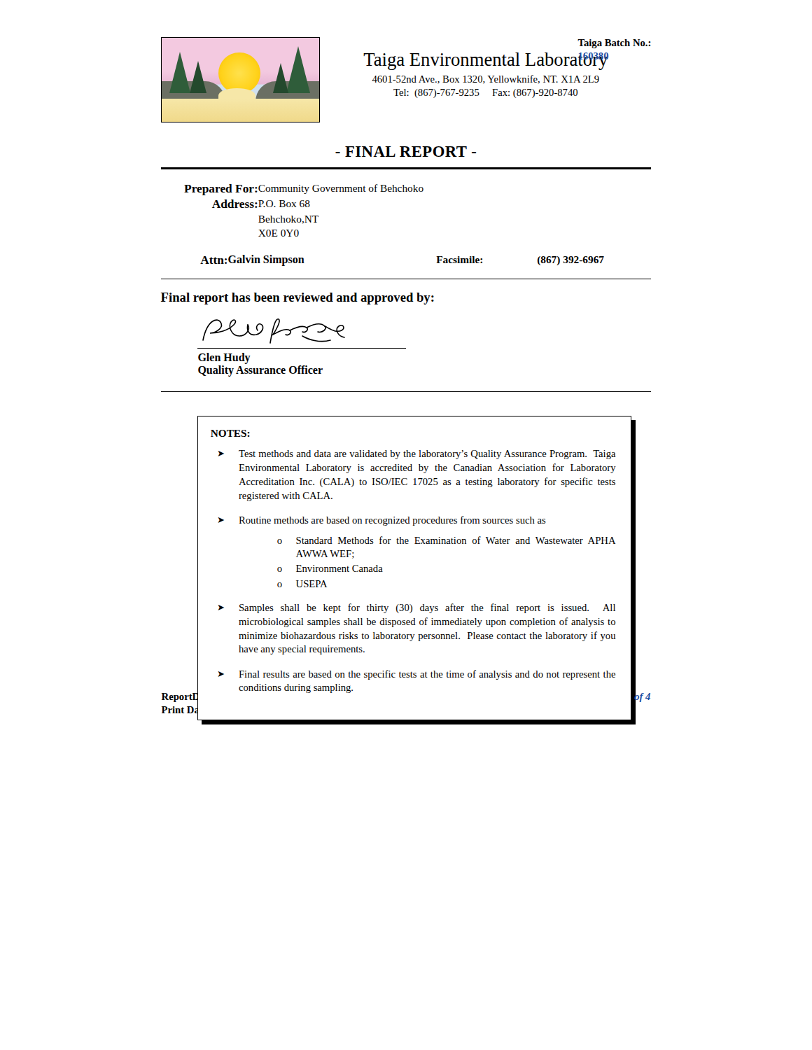Taiga Environmental Laboratory
4601-52nd Ave., Box 1320, Yellowknife, NT. X1A 2L9
Tel: (867)-767-9235 Fax: (867)-920-8740
Taiga Batch No.:
160380
- FINAL REPORT -
| Prepared For: | Community Government of Behchoko |
| Address: | P.O. Box 68 |
| | Behchoko,NT |
| | X0E 0Y0 |
| Attn: | Galvin Simpson | Facsimile: | (867) 392-6967 |
Final report has been reviewed and approved by:
Glen Hudy
Quality Assurance Officer
NOTES:
Test methods and data are validated by the laboratory’s Quality Assurance Program. Taiga Environmental Laboratory is accredited by the Canadian Association for Laboratory Accreditation Inc. (CALA) to ISO/IEC 17025 as a testing laboratory for specific tests registered with CALA.
Routine methods are based on recognized procedures from sources such as
Standard Methods for the Examination of Water and Wastewater APHA AWWA WEF;
Environment Canada
USEPA
Samples shall be kept for thirty (30) days after the final report is issued. All microbiological samples shall be disposed of immediately upon completion of analysis to minimize biohazardous risks to laboratory personnel. Please contact the laboratory if you have any special requirements.
Final results are based on the specific tests at the time of analysis and do not represent the conditions during sampling.
| ReportDate: | Wednesday, June 29, 2016 | Page 1 of 4 |
| Print Date: | Wednesday, June 29, 2016 | |